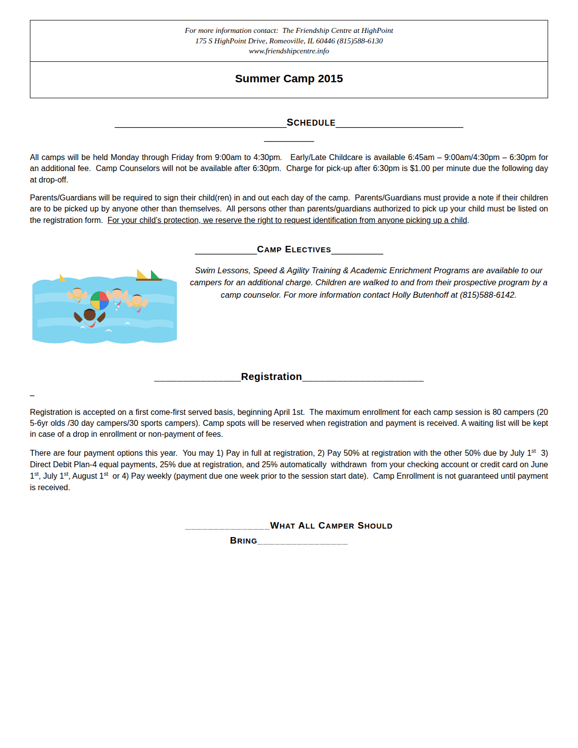For more information contact: The Friendship Centre at HighPoint
175 S HighPoint Drive, Romeoville, IL 60446 (815)588-6130
www.friendshipcentre.info
Summer Camp 2015
_______________________________SCHEDULE_______________________
_________
All camps will be held Monday through Friday from 9:00am to 4:30pm. Early/Late Childcare is available 6:45am – 9:00am/4:30pm – 6:30pm for an additional fee. Camp Counselors will not be available after 6:30pm. Charge for pick-up after 6:30pm is $1.00 per minute due the following day at drop-off.
Parents/Guardians will be required to sign their child(ren) in and out each day of the camp. Parents/Guardians must provide a note if their children are to be picked up by anyone other than themselves. All persons other than parents/guardians authorized to pick up your child must be listed on the registration form. For your child’s protection, we reserve the right to request identification from anyone picking up a child.
____________CAMP ELECTIVES__________
Swim Lessons, Speed & Agility Training & Academic Enrichment Programs are available to our campers for an additional charge. Children are walked to and from their prospective program by a camp counselor. For more information contact Holly Butenhoff at (815)588-6142.
_______________Registration_____________________
_
Registration is accepted on a first come-first served basis, beginning April 1st. The maximum enrollment for each camp session is 80 campers (20 5-6yr olds /30 day campers/30 sports campers). Camp spots will be reserved when registration and payment is received. A waiting list will be kept in case of a drop in enrollment or non-payment of fees.
There are four payment options this year. You may 1) Pay in full at registration, 2) Pay 50% at registration with the other 50% due by July 1st 3) Direct Debit Plan-4 equal payments, 25% due at registration, and 25% automatically withdrawn from your checking account or credit card on June 1st, July 1st, August 1st or 4) Pay weekly (payment due one week prior to the session start date). Camp Enrollment is not guaranteed until payment is received.
_______________WHAT ALL CAMPER SHOULD
BRING________________